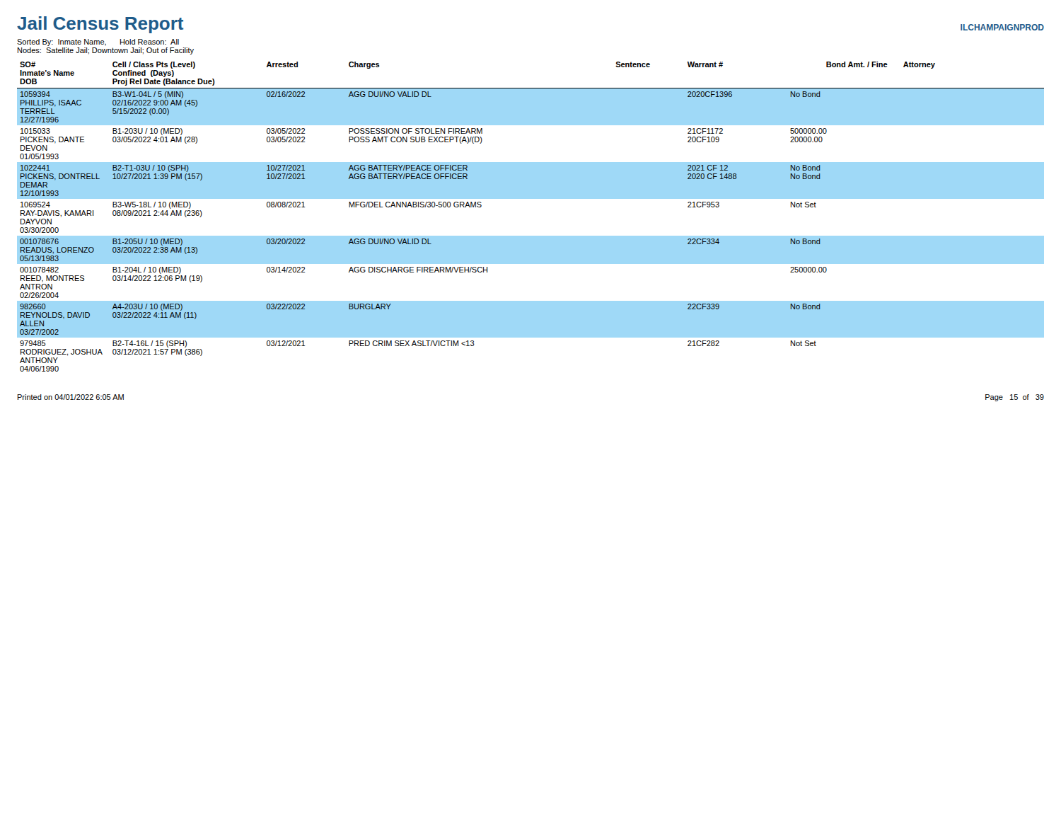ILCHAMPAIGNPROD
Jail Census Report
Sorted By: Inmate Name, Hold Reason: All
Nodes: Satellite Jail; Downtown Jail; Out of Facility
| SO# Inmate's Name DOB | Cell / Class Pts (Level) Confined (Days) Proj Rel Date (Balance Due) | Arrested | Charges | Sentence | Warrant # | Bond Amt. / Fine | Attorney |
| --- | --- | --- | --- | --- | --- | --- | --- |
| 1059394 PHILLIPS, ISAAC TERRELL 12/27/1996 | B3-W1-04L / 5 (MIN) 02/16/2022 9:00 AM (45) 5/15/2022 (0.00) | 02/16/2022 | AGG DUI/NO VALID DL | | 2020CF1396 | No Bond | |
| 1015033 PICKENS, DANTE DEVON 01/05/1993 | B1-203U / 10 (MED) 03/05/2022 4:01 AM (28) | 03/05/2022 03/05/2022 | POSSESSION OF STOLEN FIREARM POSS AMT CON SUB EXCEPT(A)/(D) | | 21CF1172 20CF109 | 500000.00 20000.00 | |
| 1022441 PICKENS, DONTRELL DEMAR 12/10/1993 | B2-T1-03U / 10 (SPH) 10/27/2021 1:39 PM (157) | 10/27/2021 10/27/2021 | AGG BATTERY/PEACE OFFICER AGG BATTERY/PEACE OFFICER | | 2021 CF 12 2020 CF 1488 | No Bond No Bond | |
| 1069524 RAY-DAVIS, KAMARI DAYVON 03/30/2000 | B3-W5-18L / 10 (MED) 08/09/2021 2:44 AM (236) | 08/08/2021 | MFG/DEL CANNABIS/30-500 GRAMS | | 21CF953 | Not Set | |
| 001078676 READUS, LORENZO 05/13/1983 | B1-205U / 10 (MED) 03/20/2022 2:38 AM (13) | 03/20/2022 | AGG DUI/NO VALID DL | | 22CF334 | No Bond | |
| 001078482 REED, MONTRES ANTRON 02/26/2004 | B1-204L / 10 (MED) 03/14/2022 12:06 PM (19) | 03/14/2022 | AGG DISCHARGE FIREARM/VEH/SCH | | | 250000.00 | |
| 982660 REYNOLDS, DAVID ALLEN 03/27/2002 | A4-203U / 10 (MED) 03/22/2022 4:11 AM (11) | 03/22/2022 | BURGLARY | | 22CF339 | No Bond | |
| 979485 RODRIGUEZ, JOSHUA ANTHONY 04/06/1990 | B2-T4-16L / 15 (SPH) 03/12/2021 1:57 PM (386) | 03/12/2021 | PRED CRIM SEX ASLT/VICTIM <13 | | 21CF282 | Not Set | |
Printed on 04/01/2022 6:05 AM Page 15 of 39